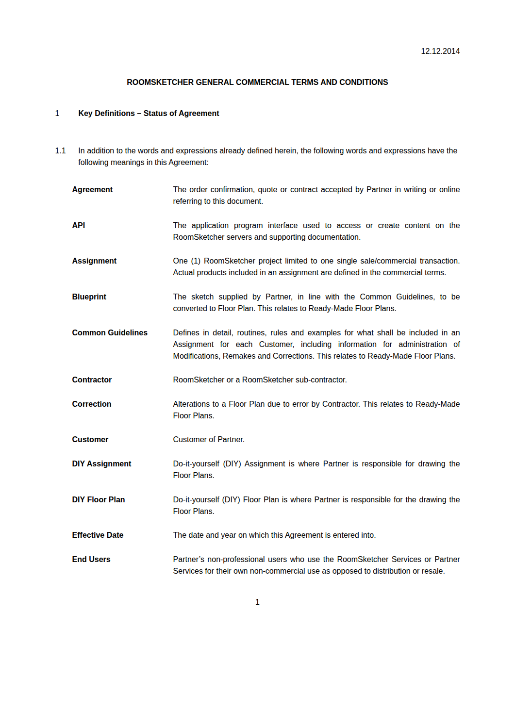12.12.2014
RoomSketcher General Commercial Terms and Conditions
1
Key Definitions – Status of Agreement
1.1 In addition to the words and expressions already defined herein, the following words and expressions have the following meanings in this Agreement:
Agreement
The order confirmation, quote or contract accepted by Partner in writing or online referring to this document.
API
The application program interface used to access or create content on the RoomSketcher servers and supporting documentation.
Assignment
One (1) RoomSketcher project limited to one single sale/commercial transaction. Actual products included in an assignment are defined in the commercial terms.
Blueprint
The sketch supplied by Partner, in line with the Common Guidelines, to be converted to Floor Plan. This relates to Ready-Made Floor Plans.
Common Guidelines
Defines in detail, routines, rules and examples for what shall be included in an Assignment for each Customer, including information for administration of Modifications, Remakes and Corrections. This relates to Ready-Made Floor Plans.
Contractor
RoomSketcher or a RoomSketcher sub-contractor.
Correction
Alterations to a Floor Plan due to error by Contractor. This relates to Ready-Made Floor Plans.
Customer
Customer of Partner.
DIY Assignment
Do-it-yourself (DIY) Assignment is where Partner is responsible for drawing the Floor Plans.
DIY Floor Plan
Do-it-yourself (DIY) Floor Plan is where Partner is responsible for the drawing the Floor Plans.
Effective Date
The date and year on which this Agreement is entered into.
End Users
Partner’s non-professional users who use the RoomSketcher Services or Partner Services for their own non-commercial use as opposed to distribution or resale.
1